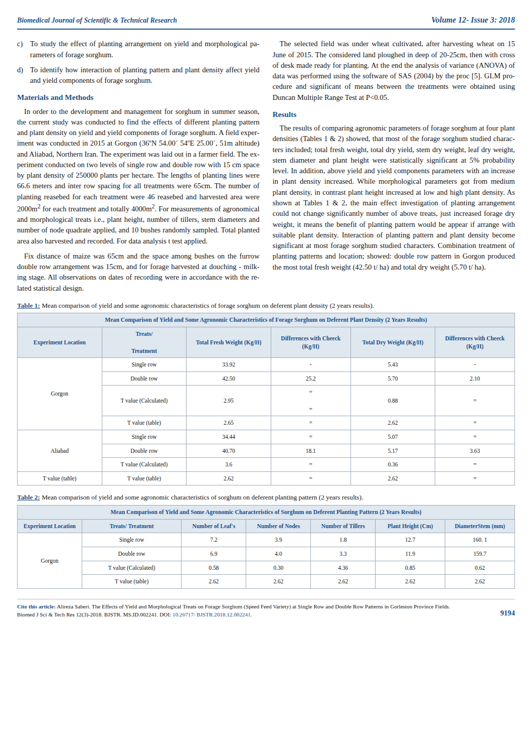Biomedical Journal of Scientific & Technical Research
Volume 12- Issue 3: 2018
c) To study the effect of planting arrangement on yield and morphological parameters of forage sorghum.
d) To identify how interaction of planting pattern and plant density affect yield and yield components of forage sorghum.
Materials and Methods
In order to the development and management for sorghum in summer season, the current study was conducted to find the effects of different planting pattern and plant density on yield and yield components of forage sorghum. A field experiment was conducted in 2015 at Gorgon (36ºN 54.00´ 54ºE 25.00´, 51m altitude) and Aliabad, Northern Iran. The experiment was laid out in a farmer field. The experiment conducted on two levels of single row and double row with 15 cm space by plant density of 250000 plants per hectare. The lengths of planting lines were 66.6 meters and inter row spacing for all treatments were 65cm. The number of planting reasebed for each treatment were 46 reasebed and harvested area were 2000m2 for each treatment and totally 4000m2. For measurements of agronomical and morphological treats i.e., plant height, number of tillers, stem diameters and number of node quadrate applied, and 10 bushes randomly sampled. Total planted area also harvested and recorded. For data analysis t test applied.
Fix distance of maize was 65cm and the space among bushes on the furrow double row arrangement was 15cm, and for forage harvested at douching - milking stage. All observations on dates of recording were in accordance with the related statistical design.
The selected field was under wheat cultivated, after harvesting wheat on 15 June of 2015. The considered land ploughed in deep of 20-25cm, then with cross of desk made ready for planting. At the end the analysis of variance (ANOVA) of data was performed using the software of SAS (2004) by the proc [5]. GLM procedure and significant of means between the treatments were obtained using Duncan Multiple Range Test at P<0.05.
Results
The results of comparing agronomic parameters of forage sorghum at four plant densities (Tables 1 & 2) showed, that most of the forage sorghum studied characters included; total fresh weight, total dry yield, stem dry weight, leaf dry weight, stem diameter and plant height were statistically significant at 5% probability level. In addition, above yield and yield components parameters with an increase in plant density increased. While morphological parameters got from medium plant density, in contrast plant height increased at low and high plant density. As shown at Tables 1 & 2, the main effect investigation of planting arrangement could not change significantly number of above treats, just increased forage dry weight, it means the benefit of planting pattern would be appear if arrange with suitable plant density. Interaction of planting pattern and plant density become significant at most forage sorghum studied characters. Combination treatment of planting patterns and location; showed: double row pattern in Gorgon produced the most total fresh weight (42.50 t/ ha) and total dry weight (5.70 t/ ha).
Table 1: Mean comparison of yield and some agronomic characteristics of forage sorghum on deferent plant density (2 years results).
| Mean Comparison of Yield and Some Agronomic Characteristics of Forage Sorghum on Deferent Plant Density (2 Years Results) |
| --- |
| Experiment Location | Treats/ Treatment | Total Fresh Weight (Kg/H) | Differences with Cheeck (Kg/H) | Total Dry Weight (Kg/H) | Differences with Cheeck (Kg/H) |
| Gorgon | Single row | 33.92 | - | 5.43 | - |
| Double row | 42.50 | 25.2 | 5.70 | 2.10 |
| T value (Calculated) | 2.95 | = = | 0.88 | = |
| T value (table) | 2.65 | = | 2.62 | = |
| Aliabad | Single row | 34.44 | = | 5.07 | = |
| Double row | 40.70 | 18.1 | 5.17 | 3.63 |
| T value (Calculated) | 3.6 | = | 0.36 | = |
| T value (table) | T value (table) | 2.62 | = | 2.62 | = |
Table 2: Mean comparison of yield and some agronomic characteristics of sorghum on deferent planting pattern (2 years results).
| Mean Comparison of Yield and Some Agronomic Characteristics of Sorghum on Deferent Planting Pattern (2 Years Results) |
| --- |
| Experiment Location | Treats/ Treatment | Number of Leaf's | Number of Nodes | Number of Tillers | Plant Height (Cm) | DiameterStem (mm) |
| Gorgon | Single row | 7.2 | 3.9 | 1.8 | 12.7 | 160. 1 |
| Double row | 6.9 | 4.0 | 3.3 | 11.9 | 159.7 |
| T value (Calculated) | 0.58 | 0.30 | 4.36 | 0.85 | 0.62 |
| T value (table) | 2.62 | 2.62 | 2.62 | 2.62 | 2.62 |
Cite this article: Alireza Saberi. The Effects of Yield and Morphological Treats on Forage Sorghum (Speed Feed Variety) at Single Row and Double Row Patterns in Gorleston Province Fields. Biomed J Sci & Tech Res 12(3)-2018. BJSTR. MS.ID.002241. DOI: 10.26717/ BJSTR.2018.12.002241.
9194